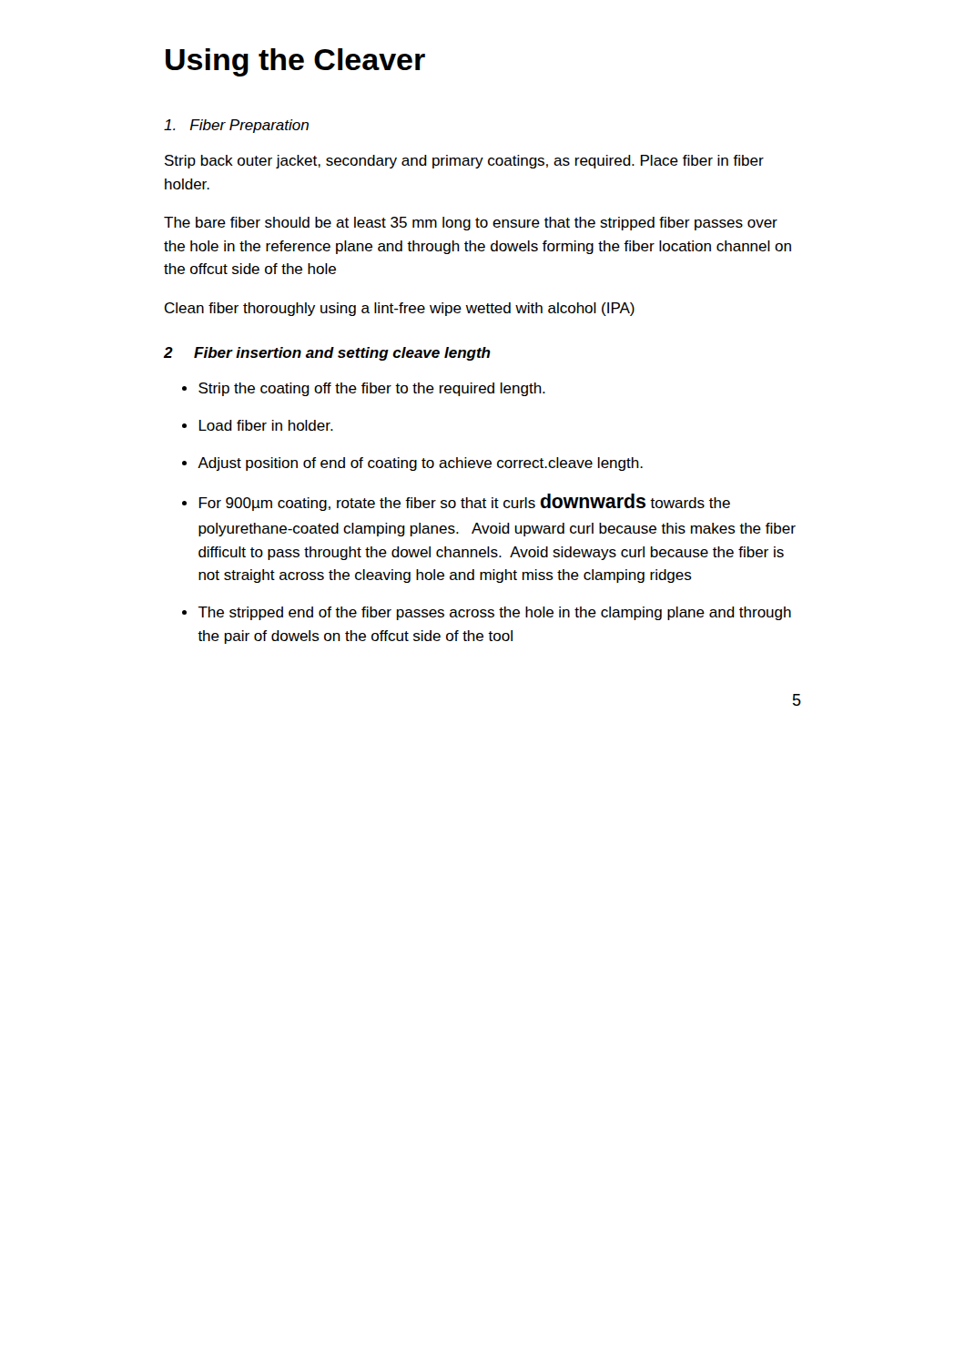Using the Cleaver
1. Fiber Preparation
Strip back outer jacket, secondary and primary coatings, as required. Place fiber in fiber holder.
The bare fiber should be at least 35 mm long to ensure that the stripped fiber passes over the hole in the reference plane and through the dowels forming the fiber location channel on the offcut side of the hole
Clean fiber thoroughly using a lint-free wipe wetted with alcohol (IPA)
2 Fiber insertion and setting cleave length
Strip the coating off the fiber to the required length.
Load fiber in holder.
Adjust position of end of coating to achieve correct.cleave length.
For 900µm coating, rotate the fiber so that it curls downwards towards the polyurethane-coated clamping planes. Avoid upward curl because this makes the fiber difficult to pass throught the dowel channels. Avoid sideways curl because the fiber is not straight across the cleaving hole and might miss the clamping ridges
The stripped end of the fiber passes across the hole in the clamping plane and through the pair of dowels on the offcut side of the tool
5